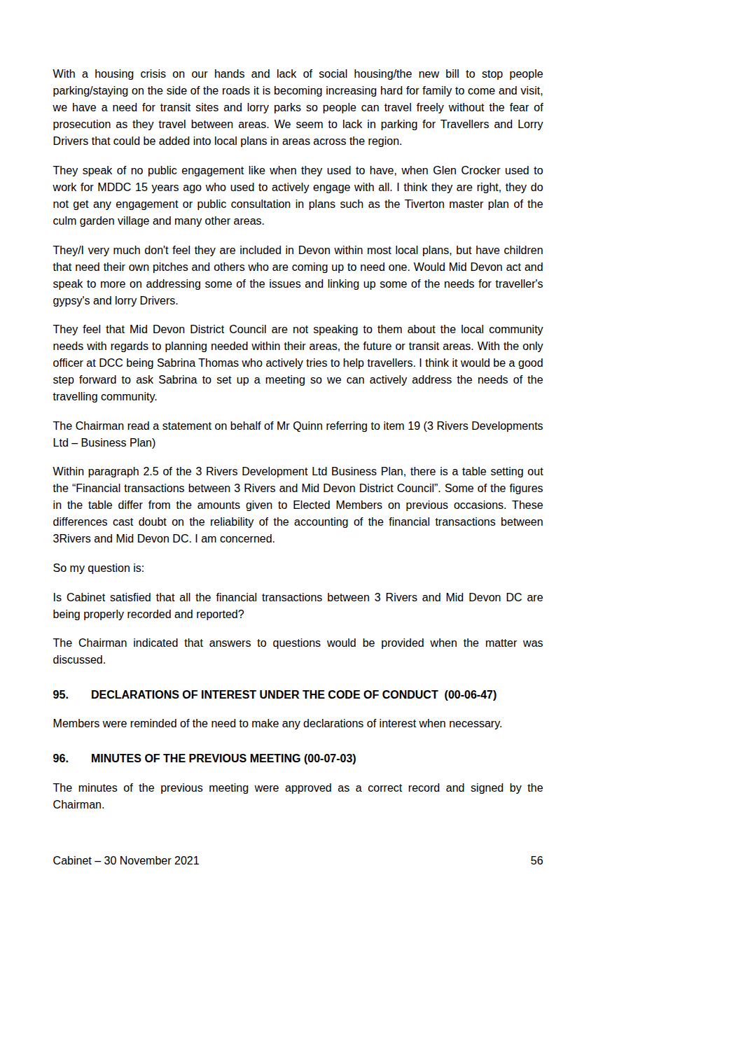With a housing crisis on our hands and lack of social housing/the new bill to stop people parking/staying on the side of the roads it is becoming increasing hard for family to come and visit, we have a need for transit sites and lorry parks so people can travel freely without the fear of prosecution as they travel between areas. We seem to lack in parking for Travellers and Lorry Drivers that could be added into local plans in areas across the region.
They speak of no public engagement like when they used to have, when Glen Crocker used to work for MDDC 15 years ago who used to actively engage with all. I think they are right, they do not get any engagement or public consultation in plans such as the Tiverton master plan of the culm garden village and many other areas.
They/I very much don't feel they are included in Devon within most local plans, but have children that need their own pitches and others who are coming up to need one. Would Mid Devon act and speak to more on addressing some of the issues and linking up some of the needs for traveller's gypsy's and lorry Drivers.
They feel that Mid Devon District Council are not speaking to them about the local community needs with regards to planning needed within their areas, the future or transit areas. With the only officer at DCC being Sabrina Thomas who actively tries to help travellers. I think it would be a good step forward to ask Sabrina to set up a meeting so we can actively address the needs of the travelling community.
The Chairman read a statement on behalf of Mr Quinn referring to item 19 (3 Rivers Developments Ltd – Business Plan)
Within paragraph 2.5 of the 3 Rivers Development Ltd Business Plan, there is a table setting out the “Financial transactions between 3 Rivers and Mid Devon District Council”. Some of the figures in the table differ from the amounts given to Elected Members on previous occasions. These differences cast doubt on the reliability of the accounting of the financial transactions between 3Rivers and Mid Devon DC. I am concerned.
So my question is:
Is Cabinet satisfied that all the financial transactions between 3 Rivers and Mid Devon DC are being properly recorded and reported?
The Chairman indicated that answers to questions would be provided when the matter was discussed.
95.
DECLARATIONS OF INTEREST UNDER THE CODE OF CONDUCT (00-06-47)
Members were reminded of the need to make any declarations of interest when necessary.
96.
MINUTES OF THE PREVIOUS MEETING (00-07-03)
The minutes of the previous meeting were approved as a correct record and signed by the Chairman.
Cabinet – 30 November 2021 56